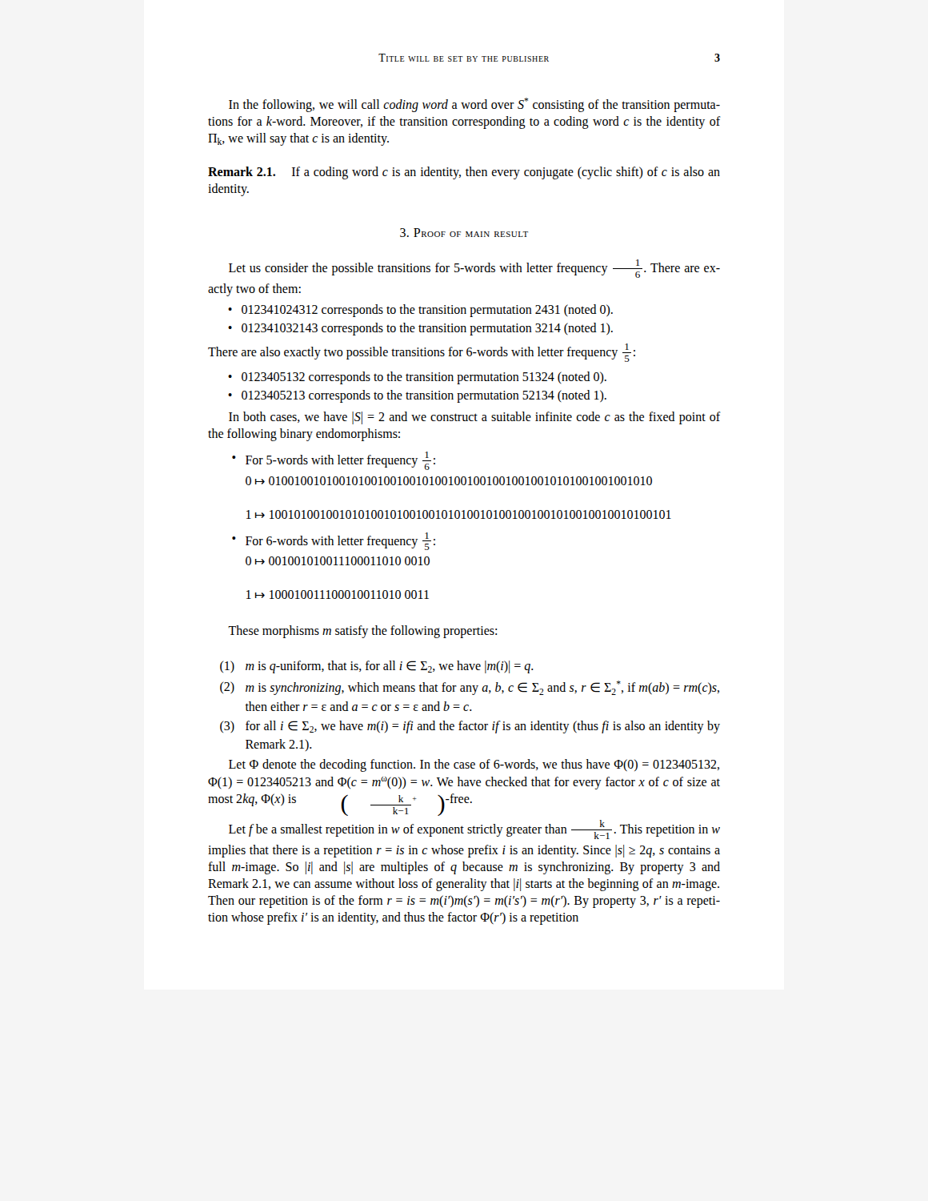Title will be set by the publisher 3
In the following, we will call coding word a word over S* consisting of the transition permutations for a k-word. Moreover, if the transition corresponding to a coding word c is the identity of Πk, we will say that c is an identity.
Remark 2.1. If a coding word c is an identity, then every conjugate (cyclic shift) of c is also an identity.
3. Proof of main result
Let us consider the possible transitions for 5-words with letter frequency 16. There are exactly two of them:
012341024312 corresponds to the transition permutation 2431 (noted 0).
012341032143 corresponds to the transition permutation 3214 (noted 1).
There are also exactly two possible transitions for 6-words with letter frequency 15:
0123405132 corresponds to the transition permutation 51324 (noted 0).
0123405213 corresponds to the transition permutation 52134 (noted 1).
In both cases, we have |S| = 2 and we construct a suitable infinite code c as the fixed point of the following binary endomorphisms:
For 5-words with letter frequency 16:
0 ↦ 010010010100101001001001010010010010010010010101001001001010
1 ↦ 100101001001010100101001001010100101001001001010010010010100101
For 6-words with letter frequency 15:
0 ↦ 001001010011100011010 0010
1 ↦ 100010011100010011010 0011
These morphisms m satisfy the following properties:
m is q-uniform, that is, for all i ∈ Σ2, we have |m(i)| = q.
m is synchronizing, which means that for any a, b, c ∈ Σ2 and s, r ∈ Σ2*, if m(ab) = rm(c)s, then either r = ε and a = c or s = ε and b = c.
for all i ∈ Σ2, we have m(i) = ifi and the factor if is an identity (thus fi is also an identity by Remark 2.1).
Let Φ denote the decoding function. In the case of 6-words, we thus have Φ(0) = 0123405132, Φ(1) = 0123405213 and Φ(c = mω(0)) = w. We have checked that for every factor x of c of size at most 2kq, Φ(x) is (kk−1+)-free.
Let f be a smallest repetition in w of exponent strictly greater than kk−1. This repetition in w implies that there is a repetition r = is in c whose prefix i is an identity. Since |s| ≥ 2q, s contains a full m-image. So |i| and |s| are multiples of q because m is synchronizing. By property 3 and Remark 2.1, we can assume without loss of generality that |i| starts at the beginning of an m-image. Then our repetition is of the form r = is = m(i′)m(s′) = m(i′s′) = m(r′). By property 3, r′ is a repetition whose prefix i′ is an identity, and thus the factor Φ(r′) is a repetition